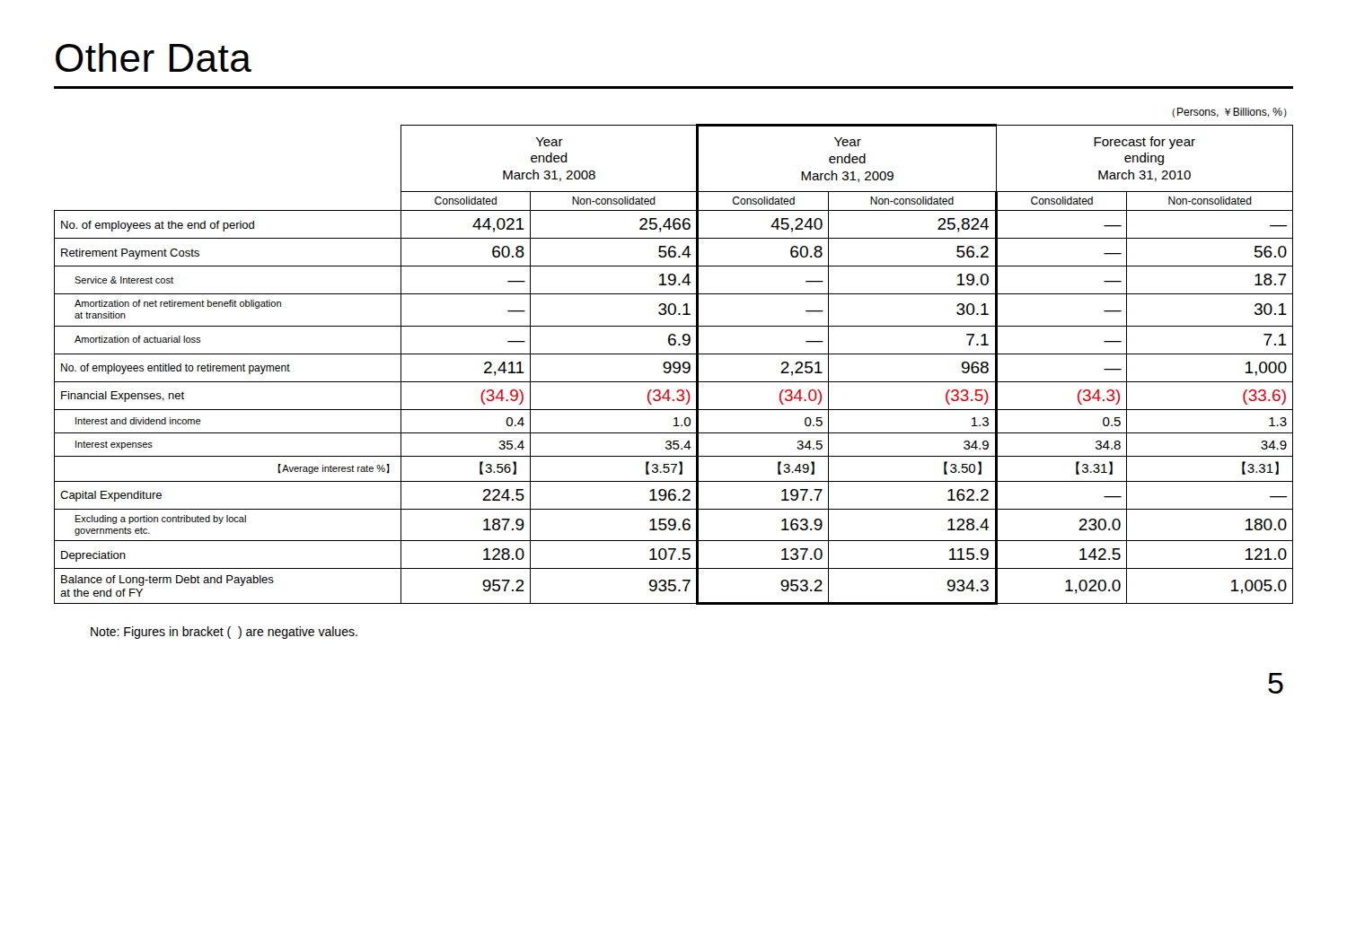Other Data
（Persons, ￥Billions, %）
| | Year ended March 31, 2008 | Year ended March 31, 2009 | Forecast for year ending March 31, 2010 |
| --- | --- | --- | --- |
| Consolidated | Non-consolidated | Consolidated | Non-consolidated | Consolidated | Non-consolidated |
| No. of employees at the end of period | 44,021 | 25,466 | 45,240 | 25,824 | — | — |
| Retirement Payment Costs | 60.8 | 56.4 | 60.8 | 56.2 | — | 56.0 |
| Service & Interest cost | — | 19.4 | — | 19.0 | — | 18.7 |
| Amortization of net retirement benefit obligation at transition | — | 30.1 | — | 30.1 | — | 30.1 |
| Amortization of actuarial loss | — | 6.9 | — | 7.1 | — | 7.1 |
| No. of employees entitled to retirement payment | 2,411 | 999 | 2,251 | 968 | — | 1,000 |
| Financial Expenses, net | (34.9) | (34.3) | (34.0) | (33.5) | (34.3) | (33.6) |
| Interest and dividend income | 0.4 | 1.0 | 0.5 | 1.3 | 0.5 | 1.3 |
| Interest expenses | 35.4 | 35.4 | 34.5 | 34.9 | 34.8 | 34.9 |
| 【Average interest rate %】 | 【3.56】 | 【3.57】 | 【3.49】 | 【3.50】 | 【3.31】 | 【3.31】 |
| Capital Expenditure | 224.5 | 196.2 | 197.7 | 162.2 | — | — |
| Excluding a portion contributed by local governments etc. | 187.9 | 159.6 | 163.9 | 128.4 | 230.0 | 180.0 |
| Depreciation | 128.0 | 107.5 | 137.0 | 115.9 | 142.5 | 121.0 |
| Balance of Long-term Debt and Payables at the end of FY | 957.2 | 935.7 | 953.2 | 934.3 | 1,020.0 | 1,005.0 |
Note: Figures in bracket ( ) are negative values.
5